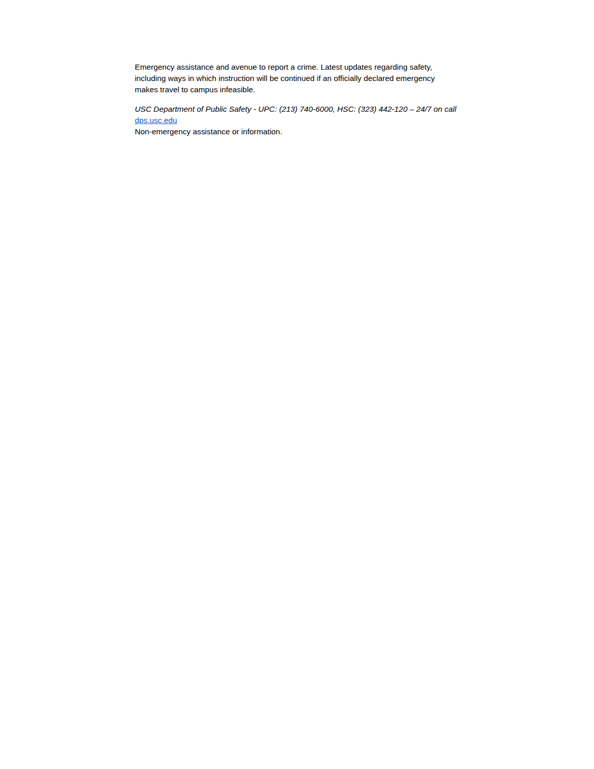Emergency assistance and avenue to report a crime. Latest updates regarding safety, including ways in which instruction will be continued if an officially declared emergency makes travel to campus infeasible.
USC Department of Public Safety - UPC: (213) 740-6000, HSC: (323) 442-120 – 24/7 on call
dps.usc.edu
Non-emergency assistance or information.